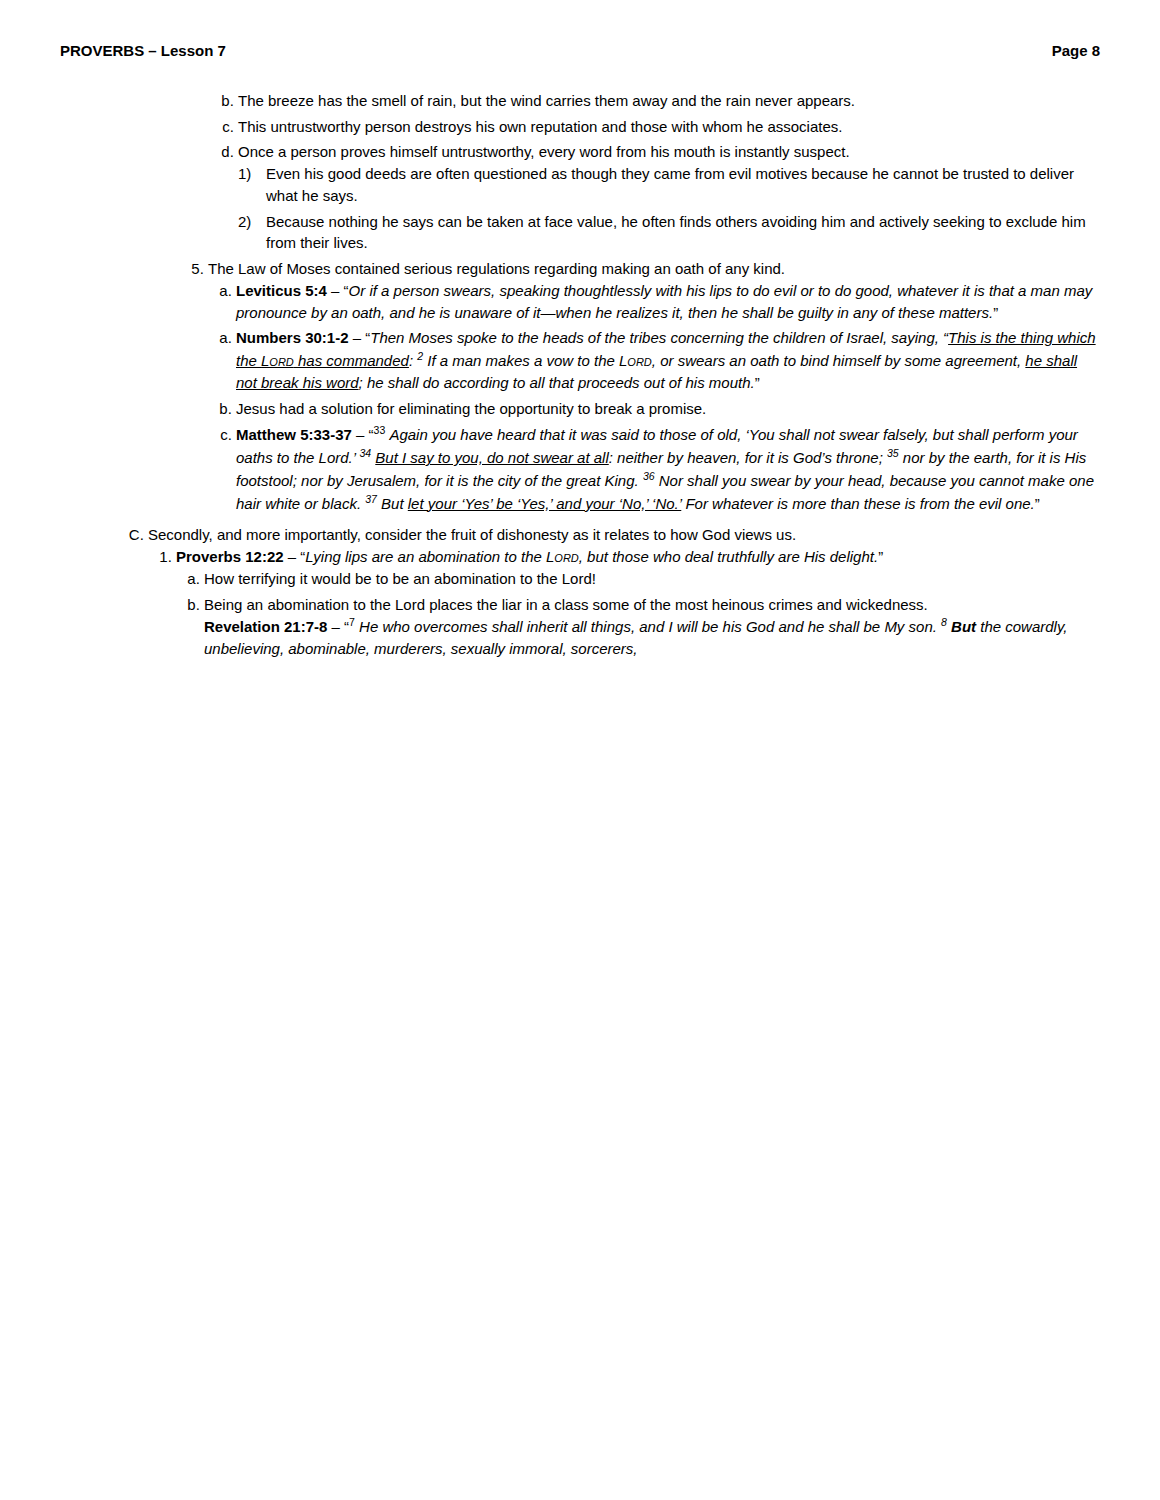PROVERBS – Lesson 7 Page 8
The breeze has the smell of rain, but the wind carries them away and the rain never appears.
This untrustworthy person destroys his own reputation and those with whom he associates.
Once a person proves himself untrustworthy, every word from his mouth is instantly suspect.
Even his good deeds are often questioned as though they came from evil motives because he cannot be trusted to deliver what he says.
Because nothing he says can be taken at face value, he often finds others avoiding him and actively seeking to exclude him from their lives.
The Law of Moses contained serious regulations regarding making an oath of any kind.
Leviticus 5:4 – “Or if a person swears, speaking thoughtlessly with his lips to do evil or to do good, whatever it is that a man may pronounce by an oath, and he is unaware of it—when he realizes it, then he shall be guilty in any of these matters.”
Numbers 30:1-2 – “Then Moses spoke to the heads of the tribes concerning the children of Israel, saying, “This is the thing which the Lord has commanded: 2 If a man makes a vow to the Lord, or swears an oath to bind himself by some agreement, he shall not break his word; he shall do according to all that proceeds out of his mouth.”
Jesus had a solution for eliminating the opportunity to break a promise.
Matthew 5:33-37 – “33 Again you have heard that it was said to those of old, ‘You shall not swear falsely, but shall perform your oaths to the Lord.’ 34 But I say to you, do not swear at all: neither by heaven, for it is God’s throne; 35 nor by the earth, for it is His footstool; nor by Jerusalem, for it is the city of the great King. 36 Nor shall you swear by your head, because you cannot make one hair white or black. 37 But let your ‘Yes’ be ‘Yes,’ and your ‘No,’ ‘No.’ For whatever is more than these is from the evil one.”
Secondly, and more importantly, consider the fruit of dishonesty as it relates to how God views us.
Proverbs 12:22 – “Lying lips are an abomination to the Lord, but those who deal truthfully are His delight.”
How terrifying it would be to be an abomination to the Lord!
Being an abomination to the Lord places the liar in a class some of the most heinous crimes and wickedness.
Revelation 21:7-8 – “7 He who overcomes shall inherit all things, and I will be his God and he shall be My son. 8 But the cowardly, unbelieving, abominable, murderers, sexually immoral, sorcerers,